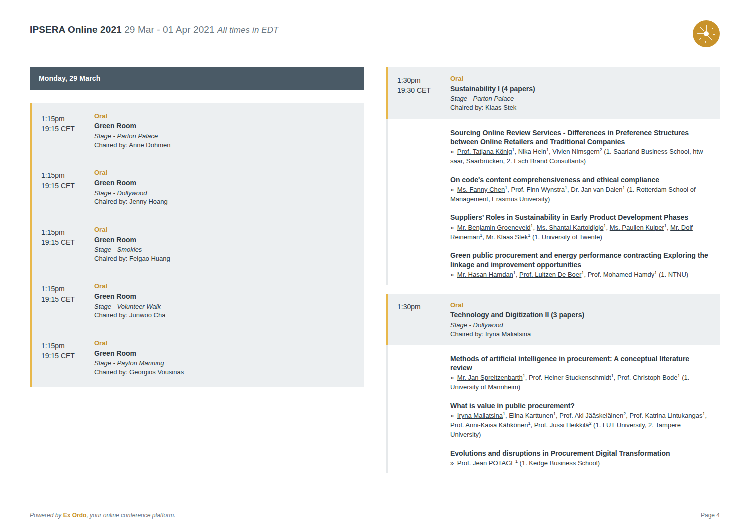IPSERA Online 2021 29 Mar - 01 Apr 2021 All times in EDT
Monday, 29 March
1:15pm 19:15 CET
Oral
Green Room
Stage - Parton Palace
Chaired by: Anne Dohmen
1:15pm 19:15 CET
Oral
Green Room
Stage - Dollywood
Chaired by: Jenny Hoang
1:15pm 19:15 CET
Oral
Green Room
Stage - Smokies
Chaired by: Feigao Huang
1:15pm 19:15 CET
Oral
Green Room
Stage - Volunteer Walk
Chaired by: Junwoo Cha
1:15pm 19:15 CET
Oral
Green Room
Stage - Payton Manning
Chaired by: Georgios Vousinas
1:30pm 19:30 CET
Oral
Sustainability I (4 papers)
Stage - Parton Palace
Chaired by: Klaas Stek
Sourcing Online Review Services - Differences in Preference Structures between Online Retailers and Traditional Companies
» Prof. Tatjana König1, Nika Hein1, Vivien Nimsgern2 (1. Saarland Business School, htw saar, Saarbrücken, 2. Esch Brand Consultants)
On code's content comprehensiveness and ethical compliance
» Ms. Fanny Chen1, Prof. Finn Wynstra1, Dr. Jan van Dalen1 (1. Rotterdam School of Management, Erasmus University)
Suppliers’ Roles in Sustainability in Early Product Development Phases
» Mr. Benjamin Groeneveld1, Ms. Shantal Kartoidjojo1, Ms. Paulien Kuiper1, Mr. Dolf Reineman1, Mr. Klaas Stek1 (1. University of Twente)
Green public procurement and energy performance contracting Exploring the linkage and improvement opportunities
» Mr. Hasan Hamdan1, Prof. Luitzen De Boer1, Prof. Mohamed Hamdy1 (1. NTNU)
1:30pm
Oral
Technology and Digitization II (3 papers)
Stage - Dollywood
Chaired by: Iryna Maliatsina
Methods of artificial intelligence in procurement: A conceptual literature review
» Mr. Jan Spreitzenbarth1, Prof. Heiner Stuckenschmidt1, Prof. Christoph Bode1 (1. University of Mannheim)
What is value in public procurement?
» Iryna Maliatsina1, Elina Karttunen1, Prof. Aki Jääskeläinen2, Prof. Katrina Lintukangas1, Prof. Anni-Kaisa Kähkönen1, Prof. Jussi Heikkilä2 (1. LUT University, 2. Tampere University)
Evolutions and disruptions in Procurement Digital Transformation
» Prof. Jean POTAGE1 (1. Kedge Business School)
Powered by Ex Ordo, your online conference platform.
Page 4